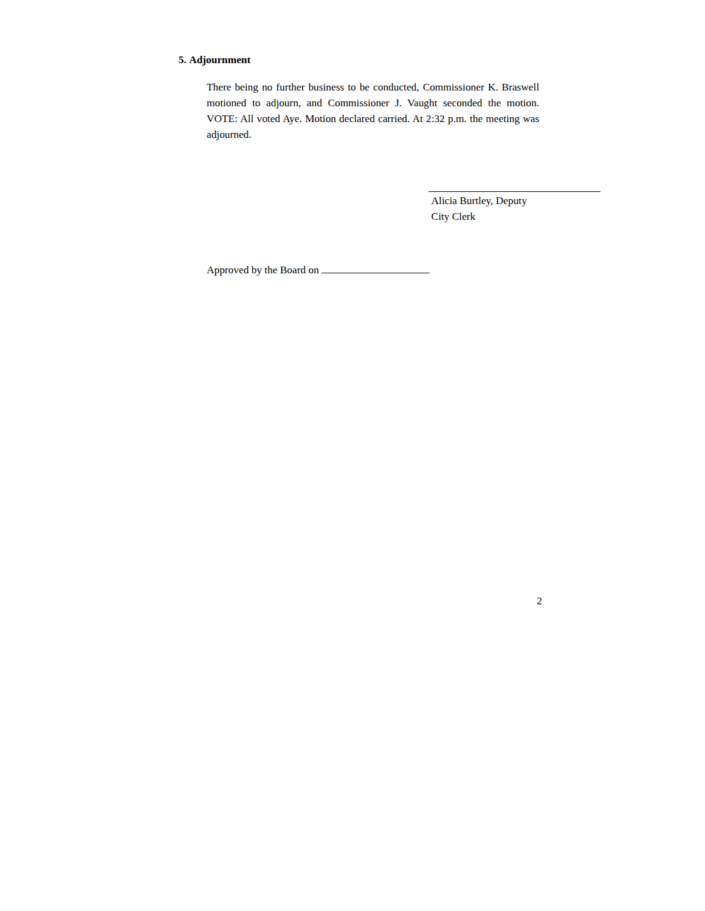Adjournment
There being no further business to be conducted, Commissioner K. Braswell motioned to adjourn, and Commissioner J. Vaught seconded the motion. VOTE: All voted Aye. Motion declared carried. At 2:32 p.m. the meeting was adjourned.
Alicia Burtley, Deputy City Clerk
Approved by the Board on
2